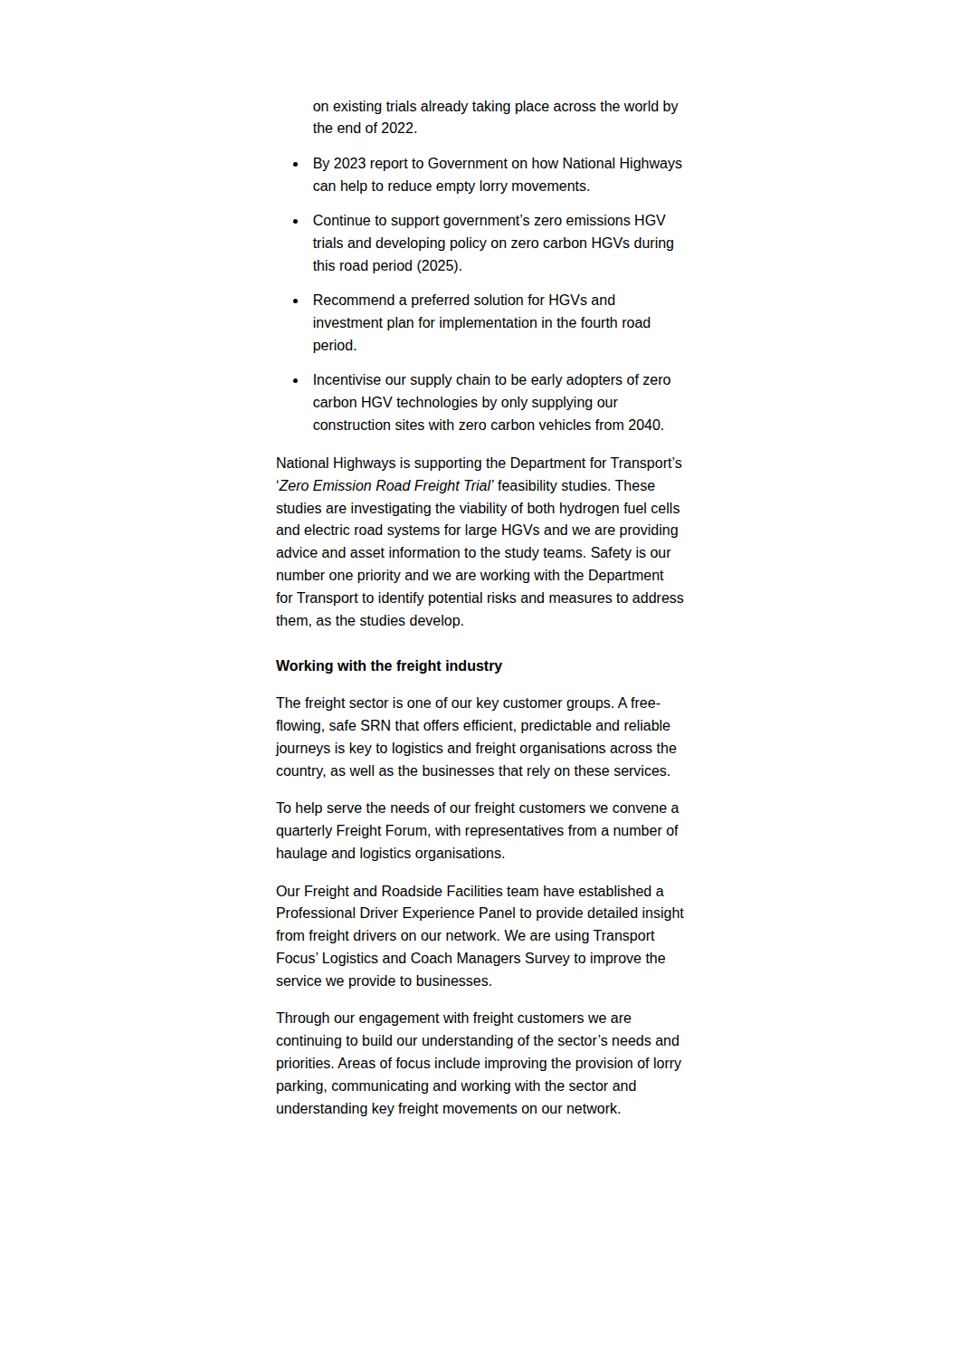on existing trials already taking place across the world by the end of 2022.
By 2023 report to Government on how National Highways can help to reduce empty lorry movements.
Continue to support government’s zero emissions HGV trials and developing policy on zero carbon HGVs during this road period (2025).
Recommend a preferred solution for HGVs and investment plan for implementation in the fourth road period.
Incentivise our supply chain to be early adopters of zero carbon HGV technologies by only supplying our construction sites with zero carbon vehicles from 2040.
National Highways is supporting the Department for Transport’s ‘Zero Emission Road Freight Trial’ feasibility studies. These studies are investigating the viability of both hydrogen fuel cells and electric road systems for large HGVs and we are providing advice and asset information to the study teams. Safety is our number one priority and we are working with the Department for Transport to identify potential risks and measures to address them, as the studies develop.
Working with the freight industry
The freight sector is one of our key customer groups. A free-flowing, safe SRN that offers efficient, predictable and reliable journeys is key to logistics and freight organisations across the country, as well as the businesses that rely on these services.
To help serve the needs of our freight customers we convene a quarterly Freight Forum, with representatives from a number of haulage and logistics organisations.
Our Freight and Roadside Facilities team have established a Professional Driver Experience Panel to provide detailed insight from freight drivers on our network. We are using Transport Focus’ Logistics and Coach Managers Survey to improve the service we provide to businesses.
Through our engagement with freight customers we are continuing to build our understanding of the sector’s needs and priorities. Areas of focus include improving the provision of lorry parking, communicating and working with the sector and understanding key freight movements on our network.